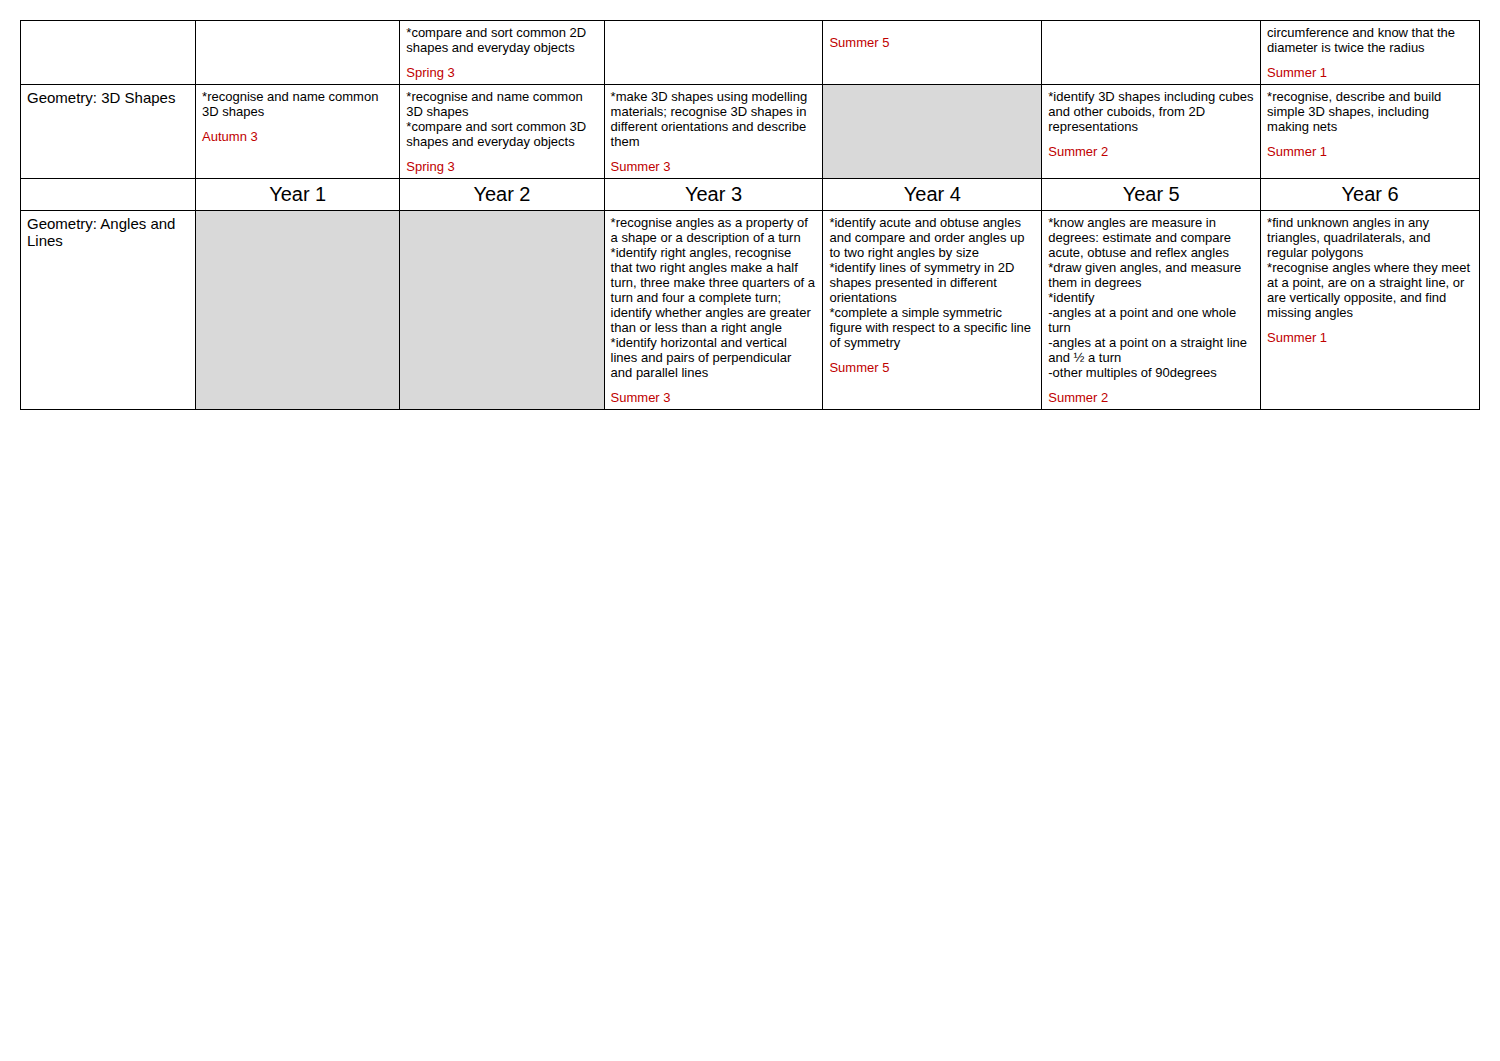| | | *compare and sort common 2D shapes and everyday objects Spring 3 | | Summer 5 | | circumference and know that the diameter is twice the radius Summer 1 |
| Geometry: 3D Shapes | *recognise and name common 3D shapes Autumn 3 | *recognise and name common 3D shapes *compare and sort common 3D shapes and everyday objects Spring 3 | *make 3D shapes using modelling materials; recognise 3D shapes in different orientations and describe them Summer 3 | | *identify 3D shapes including cubes and other cuboids, from 2D representations Summer 2 | *recognise, describe and build simple 3D shapes, including making nets Summer 1 |
| | Year 1 | Year 2 | Year 3 | Year 4 | Year 5 | Year 6 |
| Geometry: Angles and Lines | | | *recognise angles as a property of a shape or a description of a turn *identify right angles, recognise that two right angles make a half turn, three make three quarters of a turn and four a complete turn; identify whether angles are greater than or less than a right angle *identify horizontal and vertical lines and pairs of perpendicular and parallel lines Summer 3 | *identify acute and obtuse angles and compare and order angles up to two right angles by size *identify lines of symmetry in 2D shapes presented in different orientations *complete a simple symmetric figure with respect to a specific line of symmetry Summer 5 | *know angles are measure in degrees: estimate and compare acute, obtuse and reflex angles *draw given angles, and measure them in degrees *identify -angles at a point and one whole turn -angles at a point on a straight line and ½ a turn -other multiples of 90degrees Summer 2 | *find unknown angles in any triangles, quadrilaterals, and regular polygons *recognise angles where they meet at a point, are on a straight line, or are vertically opposite, and find missing angles Summer 1 |